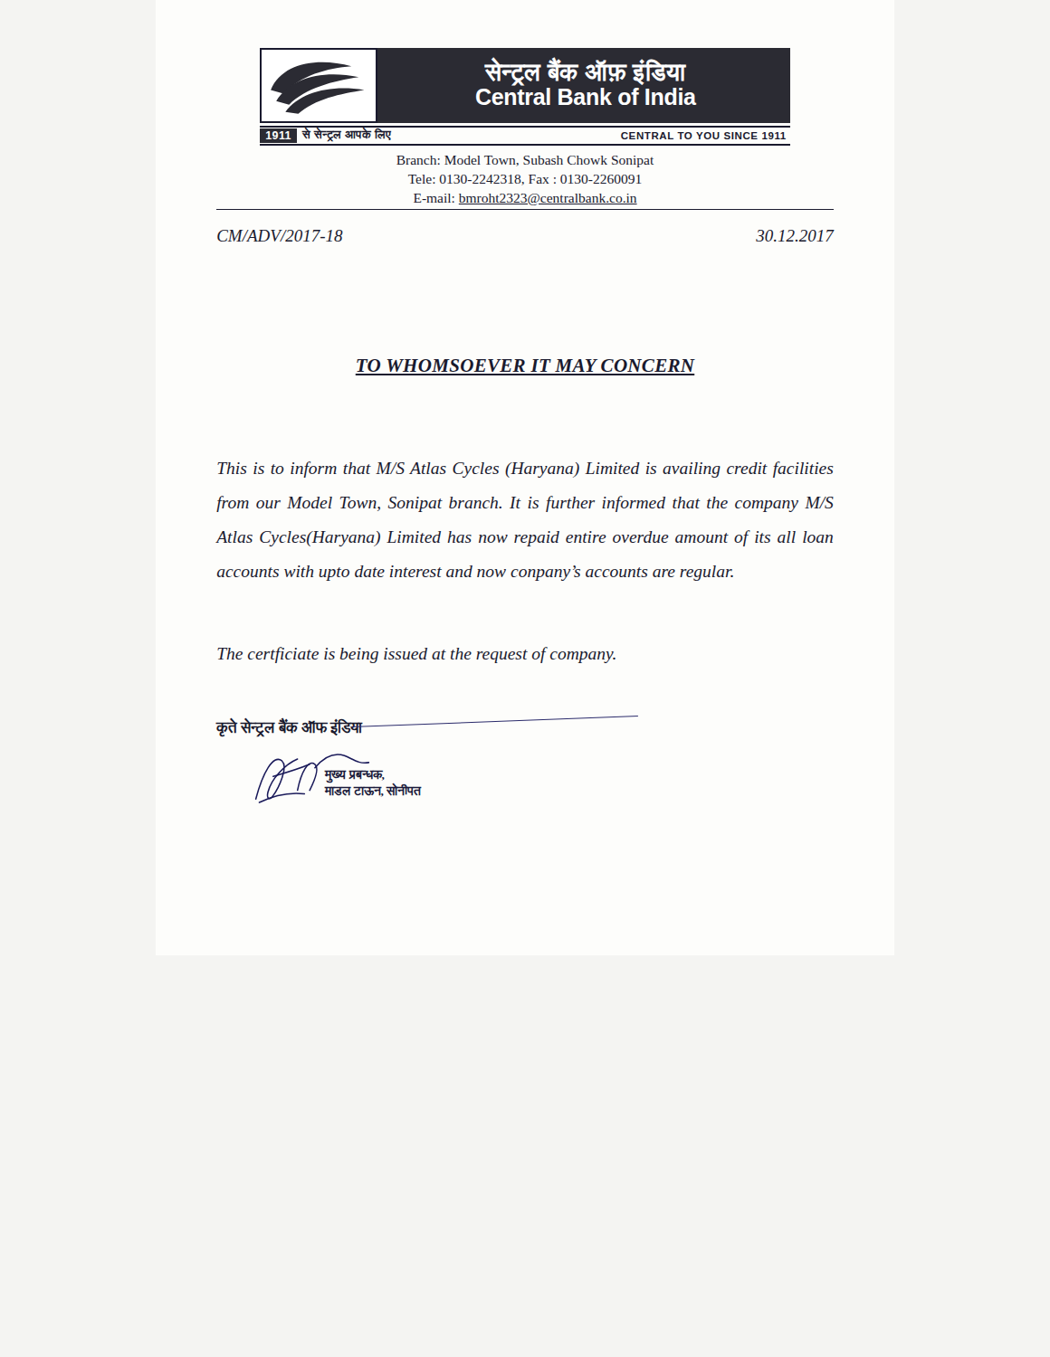सेन्ट्रल बैंक ऑफ़ इंडिया
Central Bank of India
1911 से सेन्ट्रल आपके लिए CENTRAL TO YOU SINCE 1911
Branch: Model Town, Subash Chowk Sonipat
Tele: 0130-2242318, Fax : 0130-2260091
E-mail: bmroht2323@centralbank.co.in
CM/ADV/2017-18 30.12.2017
TO WHOMSOEVER IT MAY CONCERN
This is to inform that M/S Atlas Cycles (Haryana) Limited is availing credit facilities from our Model Town, Sonipat branch. It is further informed that the company M/S Atlas Cycles(Haryana) Limited has now repaid entire overdue amount of its all loan accounts with upto date interest and now conpany’s accounts are regular.
The certficiate is being issued at the request of company.
कृते सेन्ट्रल बैंक ऑफ इंडिया
मुख्य प्रबन्धक,
माडल टाऊन, सोनीपत